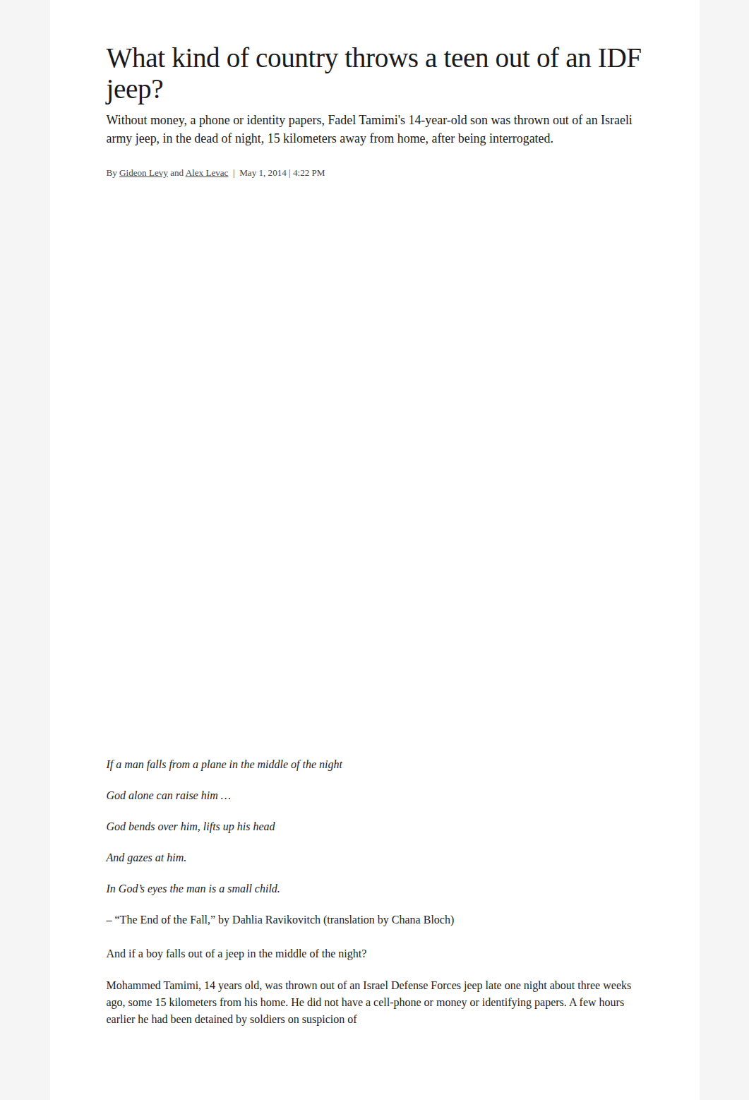What kind of country throws a teen out of an IDF jeep?
Without money, a phone or identity papers, Fadel Tamimi's 14-year-old son was thrown out of an Israeli army jeep, in the dead of night, 15 kilometers away from home, after being interrogated.
By Gideon Levy and Alex Levac | May 1, 2014 | 4:22 PM
If a man falls from a plane in the middle of the night
God alone can raise him …
God bends over him, lifts up his head
And gazes at him.
In God’s eyes the man is a small child.
– “The End of the Fall,” by Dahlia Ravikovitch (translation by Chana Bloch)
And if a boy falls out of a jeep in the middle of the night?
Mohammed Tamimi, 14 years old, was thrown out of an Israel Defense Forces jeep late one night about three weeks ago, some 15 kilometers from his home. He did not have a cell-phone or money or identifying papers. A few hours earlier he had been detained by soldiers on suspicion of